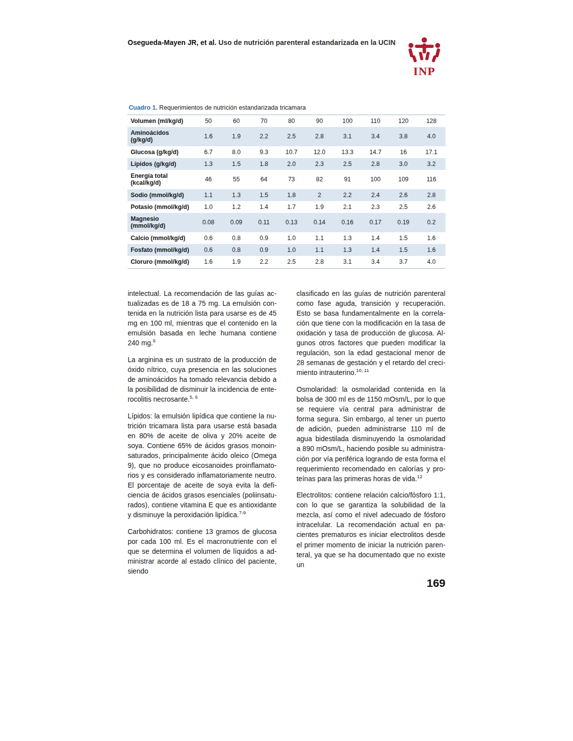Osegueda-Mayen JR, et al. Uso de nutrición parenteral estandarizada en la UCIN
INP INP
Cuadro 1. Requerimientos de nutrición estandarizada tricamara
| Volumen (ml/kg/d) | 50 | 60 | 70 | 80 | 90 | 100 | 110 | 120 | 128 |
| Aminoácidos (g/kg/d) | 1.6 | 1.9 | 2.2 | 2.5 | 2.8 | 3.1 | 3.4 | 3.8 | 4.0 |
| Glucosa (g/kg/d) | 6.7 | 8.0 | 9.3 | 10.7 | 12.0 | 13.3 | 14.7 | 16 | 17.1 |
| Lípidos (g/kg/d) | 1.3 | 1.5 | 1.8 | 2.0 | 2.3 | 2.5 | 2.8 | 3.0 | 3.2 |
| Energía total (kcal/kg/d) | 46 | 55 | 64 | 73 | 82 | 91 | 100 | 109 | 116 |
| Sodio (mmol/kg/d) | 1.1 | 1.3 | 1.5 | 1.8 | 2 | 2.2 | 2.4 | 2.6 | 2.8 |
| Potasio (mmol/kg/d) | 1.0 | 1.2 | 1.4 | 1.7 | 1.9 | 2.1 | 2.3 | 2.5 | 2.6 |
| Magnesio (mmol/kg/d) | 0.08 | 0.09 | 0.11 | 0.13 | 0.14 | 0.16 | 0.17 | 0.19 | 0.2 |
| Calcio (mmol/kg/d) | 0.6 | 0.8 | 0.9 | 1.0 | 1.1 | 1.3 | 1.4 | 1.5 | 1.6 |
| Fosfato (mmol/kg/d) | 0.6 | 0.8 | 0.9 | 1.0 | 1.1 | 1.3 | 1.4 | 1.5 | 1.6 |
| Cloruro (mmol/kg/d) | 1.6 | 1.9 | 2.2 | 2.5 | 2.8 | 3.1 | 3.4 | 3.7 | 4.0 |
intelectual. La recomendación de las guías actualizadas es de 18 a 75 mg. La emulsión contenida en la nutrición lista para usarse es de 45 mg en 100 ml, mientras que el contenido en la emulsión basada en leche humana contiene 240 mg.6
La arginina es un sustrato de la producción de óxido nítrico, cuya presencia en las soluciones de aminoácidos ha tomado relevancia debido a la posibilidad de disminuir la incidencia de enterocolitis necrosante.5, 6
Lípidos: la emulsión lipídica que contiene la nutrición tricamara lista para usarse está basada en 80% de aceite de oliva y 20% aceite de soya. Contiene 65% de ácidos grasos monoinsaturados, principalmente ácido oleico (Omega 9), que no produce eicosanoides proinflamatorios y es considerado inflamatoriamente neutro. El porcentaje de aceite de soya evita la deficiencia de ácidos grasos esenciales (poliinsaturados), contiene vitamina E que es antioxidante y disminuye la peroxidación lipídica.7-9
Carbohidratos: contiene 13 gramos de glucosa por cada 100 ml. Es el macronutriente con el que se determina el volumen de líquidos a administrar acorde al estado clínico del paciente, siendo
clasificado en las guías de nutrición parenteral como fase aguda, transición y recuperación. Esto se basa fundamentalmente en la correlación que tiene con la modificación en la tasa de oxidación y tasa de producción de glucosa. Algunos otros factores que pueden modificar la regulación, son la edad gestacional menor de 28 semanas de gestación y el retardo del crecimiento intrauterino.10, 11
Osmolaridad: la osmolaridad contenida en la bolsa de 300 ml es de 1150 mOsm/L, por lo que se requiere vía central para administrar de forma segura. Sin embargo, al tener un puerto de adición, pueden administrarse 110 ml de agua bidestilada disminuyendo la osmolaridad a 890 mOsm/L, haciendo posible su administración por vía periférica logrando de esta forma el requerimiento recomendado en calorías y proteínas para las primeras horas de vida.12
Electrolitos: contiene relación calcio/fósforo 1:1, con lo que se garantiza la solubilidad de la mezcla, así como el nivel adecuado de fósforo intracelular. La recomendación actual en pacientes prematuros es iniciar electrolitos desde el primer momento de iniciar la nutrición parenteral, ya que se ha documentado que no existe un
169